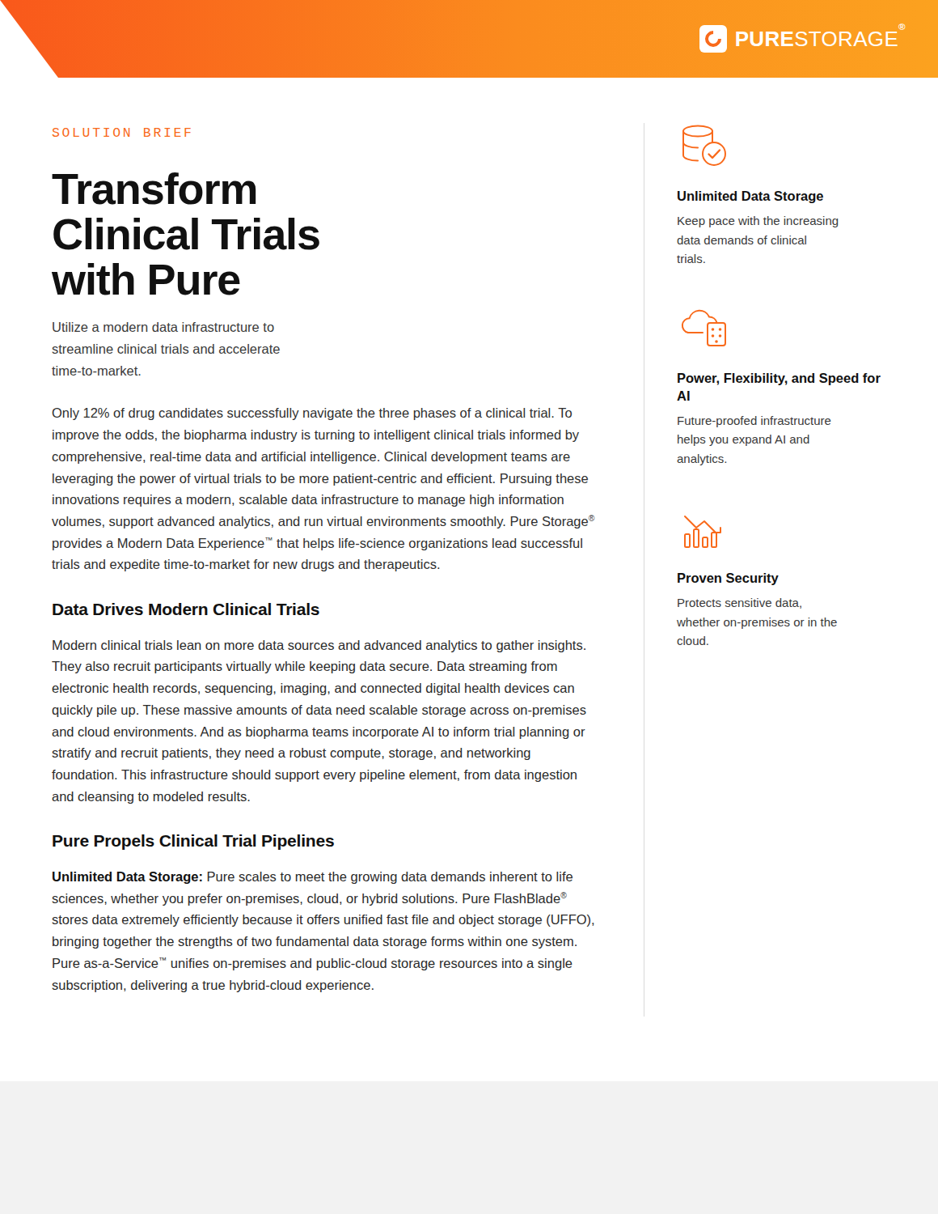PURESTORAGE®
Solution Brief
Transform Clinical Trials with Pure
Utilize a modern data infrastructure to streamline clinical trials and accelerate time-to-market.
Only 12% of drug candidates successfully navigate the three phases of a clinical trial. To improve the odds, the biopharma industry is turning to intelligent clinical trials informed by comprehensive, real-time data and artificial intelligence. Clinical development teams are leveraging the power of virtual trials to be more patient-centric and efficient. Pursuing these innovations requires a modern, scalable data infrastructure to manage high information volumes, support advanced analytics, and run virtual environments smoothly. Pure Storage® provides a Modern Data Experience™ that helps life-science organizations lead successful trials and expedite time-to-market for new drugs and therapeutics.
Data Drives Modern Clinical Trials
Modern clinical trials lean on more data sources and advanced analytics to gather insights. They also recruit participants virtually while keeping data secure. Data streaming from electronic health records, sequencing, imaging, and connected digital health devices can quickly pile up. These massive amounts of data need scalable storage across on-premises and cloud environments. And as biopharma teams incorporate AI to inform trial planning or stratify and recruit patients, they need a robust compute, storage, and networking foundation. This infrastructure should support every pipeline element, from data ingestion and cleansing to modeled results.
Pure Propels Clinical Trial Pipelines
Unlimited Data Storage: Pure scales to meet the growing data demands inherent to life sciences, whether you prefer on-premises, cloud, or hybrid solutions. Pure FlashBlade® stores data extremely efficiently because it offers unified fast file and object storage (UFFO), bringing together the strengths of two fundamental data storage forms within one system. Pure as-a-Service™ unifies on-premises and public-cloud storage resources into a single subscription, delivering a true hybrid-cloud experience.
Unlimited Data Storage
Keep pace with the increasing data demands of clinical trials.
Power, Flexibility, and Speed for AI
Future-proofed infrastructure helps you expand AI and analytics.
Proven Security
Protects sensitive data, whether on-premises or in the cloud.